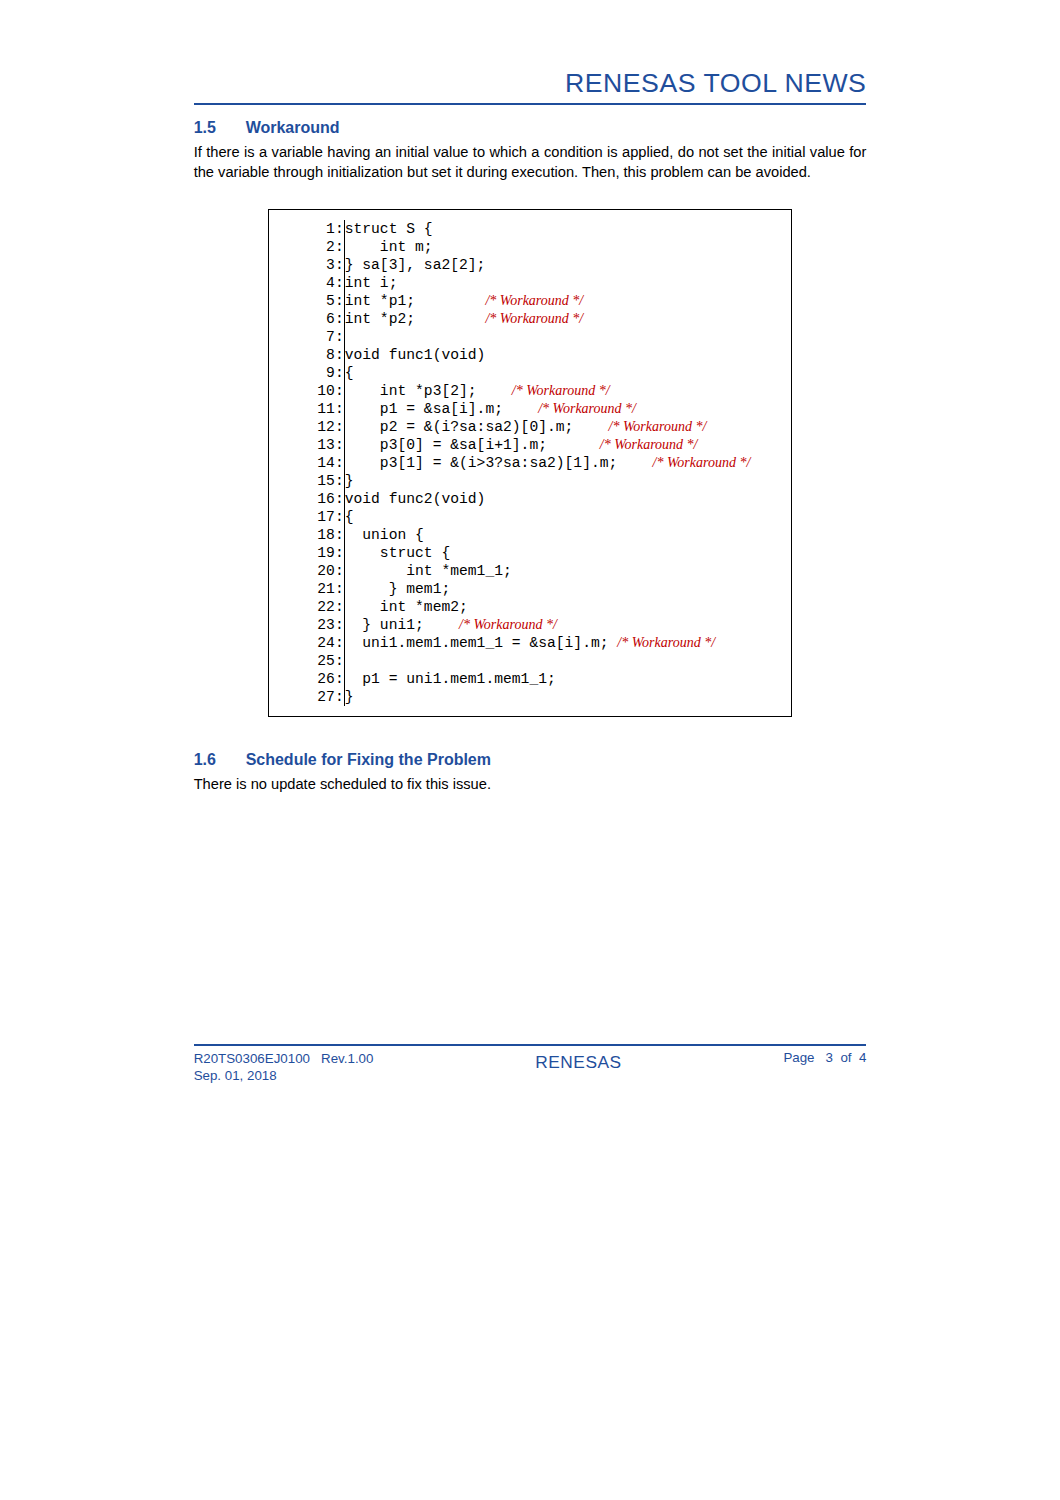RENESAS TOOL NEWS
1.5 Workaround
If there is a variable having an initial value to which a condition is applied, do not set the initial value for the variable through initialization but set it during execution. Then, this problem can be avoided.
| 1: | struct S { |
| 2: | int m; |
| 3: | } sa[3], sa2[2]; |
| 4: | int i; |
| 5: | int *p1; /* Workaround */ |
| 6: | int *p2; /* Workaround */ |
| 7: | |
| 8: | void func1(void) |
| 9: | { |
| 10: | int *p3[2]; /* Workaround */ |
| 11: | p1 = &sa[i].m; /* Workaround */ |
| 12: | p2 = &(i?sa:sa2)[0].m; /* Workaround */ |
| 13: | p3[0] = &sa[i+1].m; /* Workaround */ |
| 14: | p3[1] = &(i>3?sa:sa2)[1].m; /* Workaround */ |
| 15: | } |
| 16: | void func2(void) |
| 17: | { |
| 18: | union { |
| 19: | struct { |
| 20: | int *mem1_1; |
| 21: | } mem1; |
| 22: | int *mem2; |
| 23: | } uni1; /* Workaround */ |
| 24: | uni1.mem1.mem1_1 = &sa[i].m; /* Workaround */ |
| 25: | |
| 26: | p1 = uni1.mem1.mem1_1; |
| 27: | } |
1.6 Schedule for Fixing the Problem
There is no update scheduled to fix this issue.
R20TS0306EJ0100 Rev.1.00
Sep. 01, 2018
RENESAS
Page 3 of 4